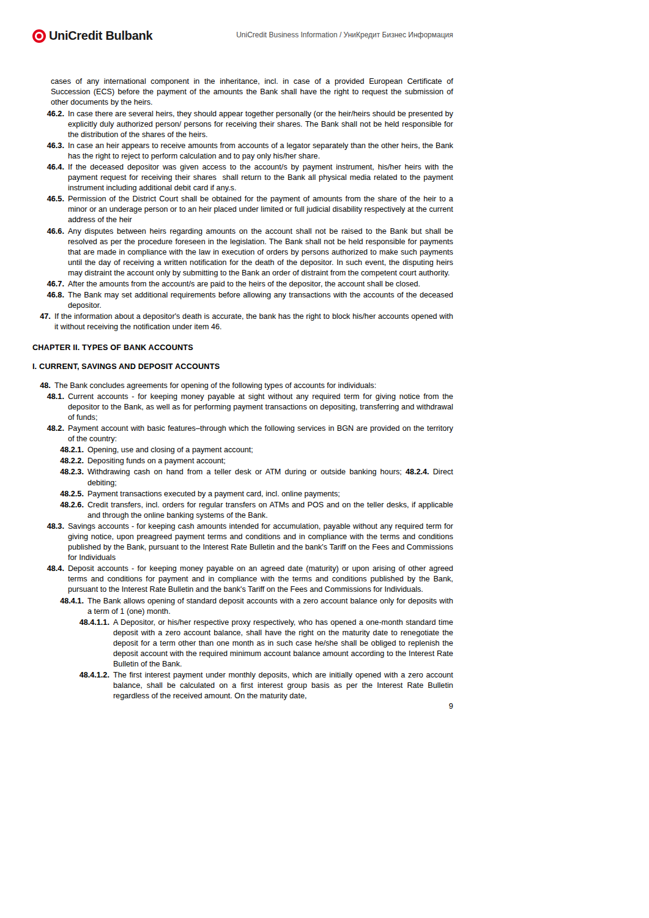UniCredit Bulbank
UniCredit Business Information / УниКредит Бизнес Информация
cases of any international component in the inheritance, incl. in case of a provided European Certificate of Succession (ECS) before the payment of the amounts the Bank shall have the right to request the submission of other documents by the heirs.
46.2.
In case there are several heirs, they should appear together personally (or the heir/heirs should be presented by explicitly duly authorized person/ persons for receiving their shares. The Bank shall not be held responsible for the distribution of the shares of the heirs.
46.3.
In case an heir appears to receive amounts from accounts of a legator separately than the other heirs, the Bank has the right to reject to perform calculation and to pay only his/her share.
46.4.
If the deceased depositor was given access to the account/s by payment instrument, his/her heirs with the payment request for receiving their shares shall return to the Bank all physical media related to the payment instrument including additional debit card if any.s.
46.5.
Permission of the District Court shall be obtained for the payment of amounts from the share of the heir to a minor or an underage person or to an heir placed under limited or full judicial disability respectively at the current address of the heir
46.6.
Any disputes between heirs regarding amounts on the account shall not be raised to the Bank but shall be resolved as per the procedure foreseen in the legislation. The Bank shall not be held responsible for payments that are made in compliance with the law in execution of orders by persons authorized to make such payments until the day of receiving a written notification for the death of the depositor. In such event, the disputing heirs may distraint the account only by submitting to the Bank an order of distraint from the competent court authority.
46.7.
After the amounts from the account/s are paid to the heirs of the depositor, the account shall be closed.
46.8.
The Bank may set additional requirements before allowing any transactions with the accounts of the deceased depositor.
47.
If the information about a depositor's death is accurate, the bank has the right to block his/her accounts opened with it without receiving the notification under item 46.
CHAPTER II. TYPES OF BANK ACCOUNTS
I. CURRENT, SAVINGS AND DEPOSIT ACCOUNTS
48.
The Bank concludes agreements for opening of the following types of accounts for individuals:
48.1.
Current accounts - for keeping money payable at sight without any required term for giving notice from the depositor to the Bank, as well as for performing payment transactions on depositing, transferring and withdrawal of funds;
48.2.
Payment account with basic features–through which the following services in BGN are provided on the territory of the country:
48.2.1.
Opening, use and closing of a payment account;
48.2.2.
Depositing funds on a payment account;
48.2.3.
Withdrawing cash on hand from a teller desk or ATM during or outside banking hours; 48.2.4. Direct debiting;
48.2.5.
Payment transactions executed by a payment card, incl. online payments;
48.2.6.
Credit transfers, incl. orders for regular transfers on ATMs and POS and on the teller desks, if applicable and through the online banking systems of the Bank.
48.3.
Savings accounts - for keeping cash amounts intended for accumulation, payable without any required term for giving notice, upon preagreed payment terms and conditions and in compliance with the terms and conditions published by the Bank, pursuant to the Interest Rate Bulletin and the bank's Tariff on the Fees and Commissions for Individuals
48.4.
Deposit accounts - for keeping money payable on an agreed date (maturity) or upon arising of other agreed terms and conditions for payment and in compliance with the terms and conditions published by the Bank, pursuant to the Interest Rate Bulletin and the bank's Tariff on the Fees and Commissions for Individuals.
48.4.1.
The Bank allows opening of standard deposit accounts with a zero account balance only for deposits with a term of 1 (one) month.
48.4.1.1.
A Depositor, or his/her respective proxy respectively, who has opened a one-month standard time deposit with a zero account balance, shall have the right on the maturity date to renegotiate the deposit for a term other than one month as in such case he/she shall be obliged to replenish the deposit account with the required minimum account balance amount according to the Interest Rate Bulletin of the Bank.
48.4.1.2.
The first interest payment under monthly deposits, which are initially opened with a zero account balance, shall be calculated on a first interest group basis as per the Interest Rate Bulletin regardless of the received amount. On the maturity date,
9